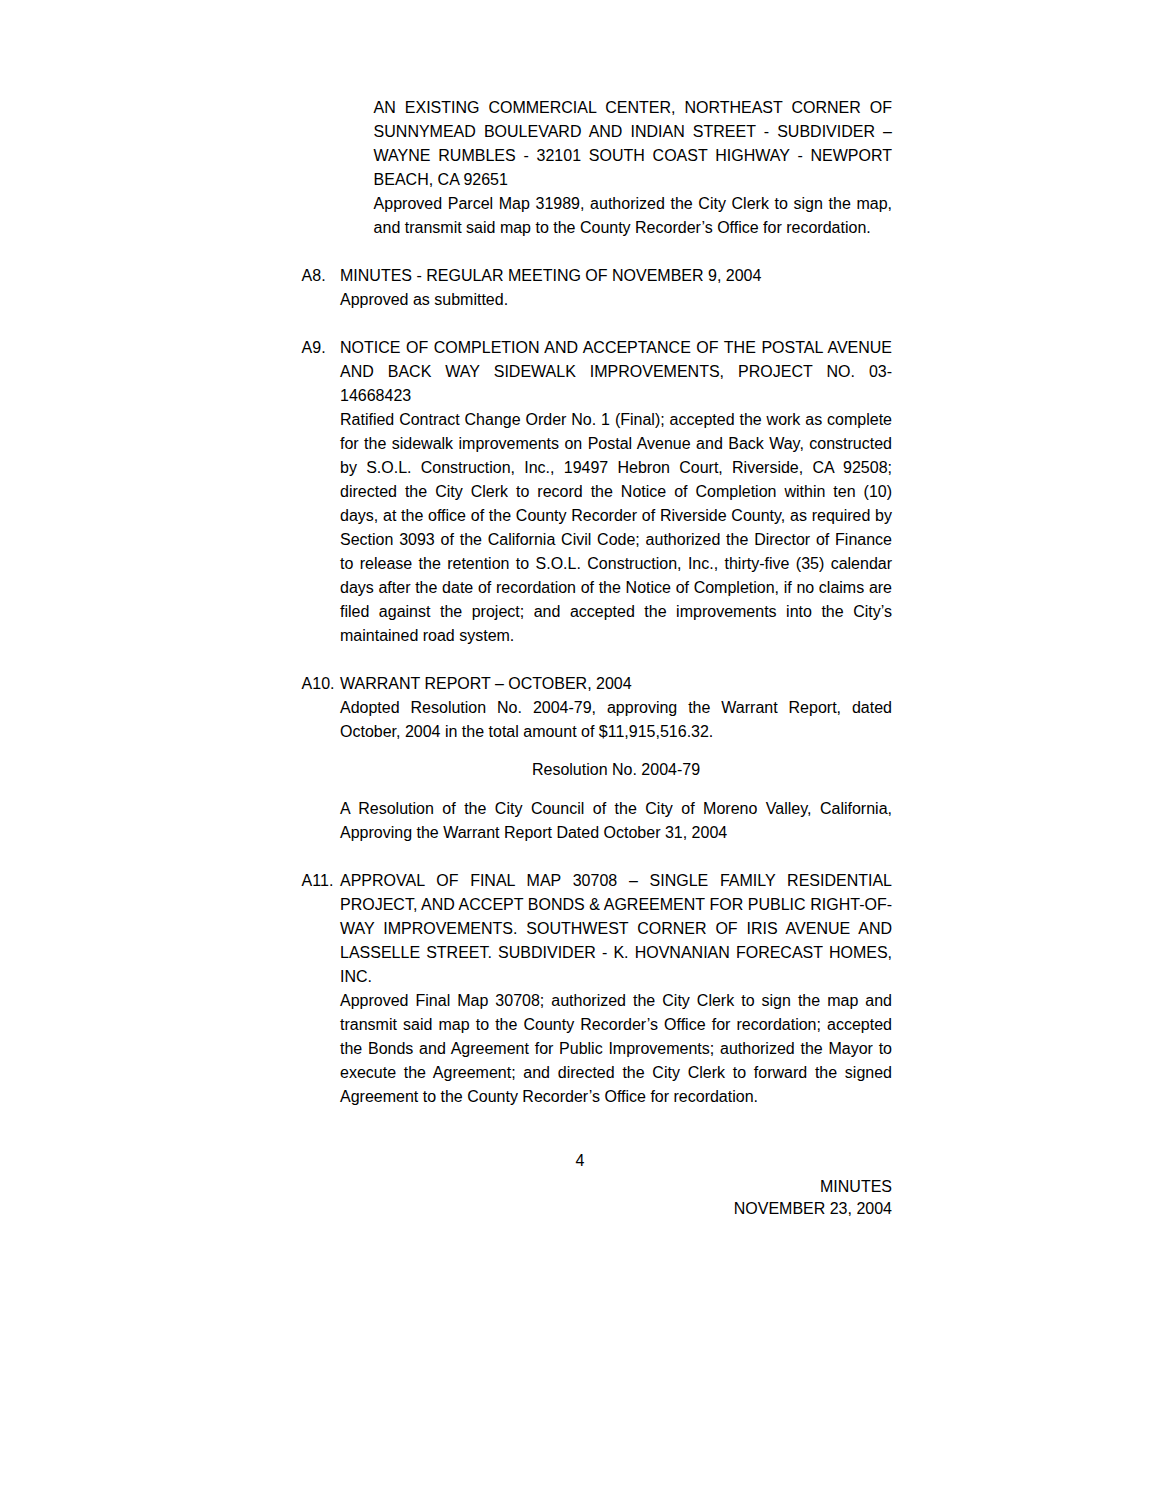AN EXISTING COMMERCIAL CENTER, NORTHEAST CORNER OF SUNNYMEAD BOULEVARD AND INDIAN STREET - SUBDIVIDER – WAYNE RUMBLES - 32101 SOUTH COAST HIGHWAY - NEWPORT BEACH, CA 92651
Approved Parcel Map 31989, authorized the City Clerk to sign the map, and transmit said map to the County Recorder’s Office for recordation.
A8.
MINUTES - REGULAR MEETING OF NOVEMBER 9, 2004
Approved as submitted.
A9.
NOTICE OF COMPLETION AND ACCEPTANCE OF THE POSTAL AVENUE AND BACK WAY SIDEWALK IMPROVEMENTS, PROJECT NO. 03-14668423
Ratified Contract Change Order No. 1 (Final); accepted the work as complete for the sidewalk improvements on Postal Avenue and Back Way, constructed by S.O.L. Construction, Inc., 19497 Hebron Court, Riverside, CA 92508; directed the City Clerk to record the Notice of Completion within ten (10) days, at the office of the County Recorder of Riverside County, as required by Section 3093 of the California Civil Code; authorized the Director of Finance to release the retention to S.O.L. Construction, Inc., thirty-five (35) calendar days after the date of recordation of the Notice of Completion, if no claims are filed against the project; and accepted the improvements into the City’s maintained road system.
A10.
WARRANT REPORT – OCTOBER, 2004
Adopted Resolution No. 2004-79, approving the Warrant Report, dated October, 2004 in the total amount of $11,915,516.32.
Resolution No. 2004-79
A Resolution of the City Council of the City of Moreno Valley, California, Approving the Warrant Report Dated October 31, 2004
A11.
APPROVAL OF FINAL MAP 30708 – SINGLE FAMILY RESIDENTIAL PROJECT, AND ACCEPT BONDS & AGREEMENT FOR PUBLIC RIGHT-OF-WAY IMPROVEMENTS. SOUTHWEST CORNER OF IRIS AVENUE AND LASSELLE STREET. SUBDIVIDER - K. HOVNANIAN FORECAST HOMES, INC.
Approved Final Map 30708; authorized the City Clerk to sign the map and transmit said map to the County Recorder’s Office for recordation; accepted the Bonds and Agreement for Public Improvements; authorized the Mayor to execute the Agreement; and directed the City Clerk to forward the signed Agreement to the County Recorder’s Office for recordation.
4
MINUTES
NOVEMBER 23, 2004